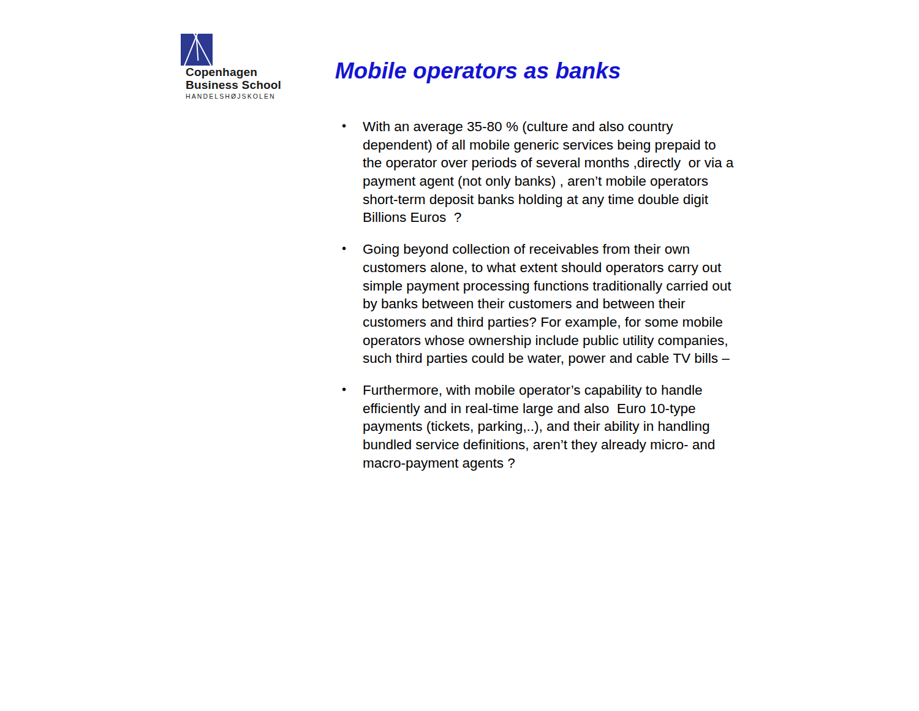Copenhagen Business School HANDELSHØJSKOLEN
Mobile operators as banks
With an average 35-80 % (culture and also country dependent) of all mobile generic services being prepaid to the operator over periods of several months ,directly or via a payment agent (not only banks) , aren’t mobile operators short-term deposit banks holding at any time double digit Billions Euros ?
Going beyond collection of receivables from their own customers alone, to what extent should operators carry out simple payment processing functions traditionally carried out by banks between their customers and between their customers and third parties? For example, for some mobile operators whose ownership include public utility companies, such third parties could be water, power and cable TV bills –
Furthermore, with mobile operator’s capability to handle efficiently and in real-time large and also Euro 10-type payments (tickets, parking,..), and their ability in handling bundled service definitions, aren’t they already micro- and macro-payment agents ?